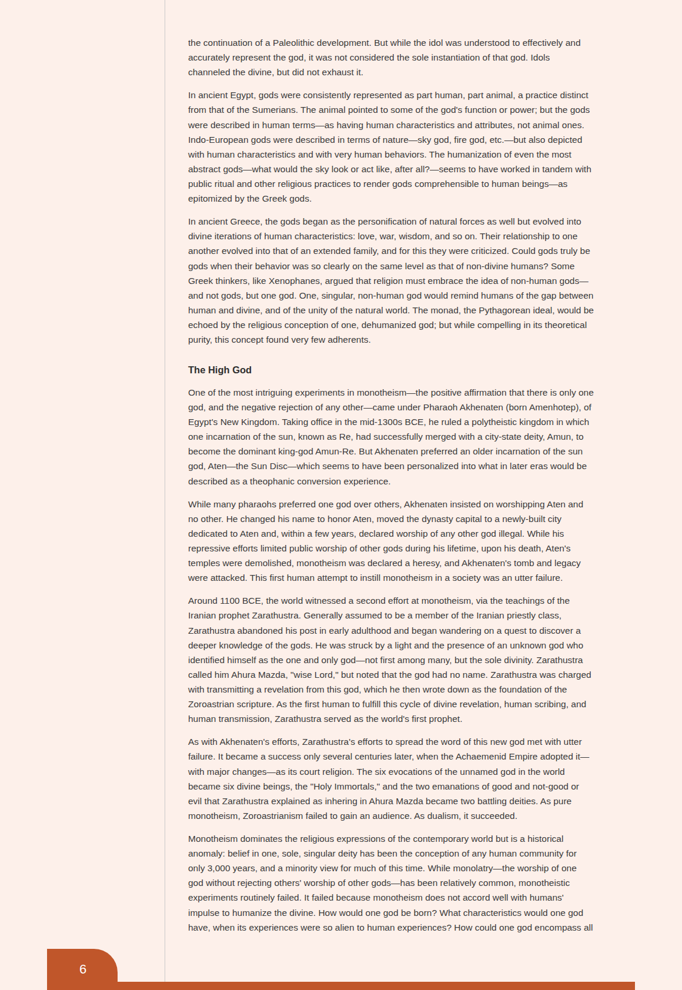the continuation of a Paleolithic development. But while the idol was understood to effectively and accurately represent the god, it was not considered the sole instantiation of that god. Idols channeled the divine, but did not exhaust it.
In ancient Egypt, gods were consistently represented as part human, part animal, a practice distinct from that of the Sumerians. The animal pointed to some of the god's function or power; but the gods were described in human terms—as having human characteristics and attributes, not animal ones. Indo-European gods were described in terms of nature—sky god, fire god, etc.—but also depicted with human characteristics and with very human behaviors. The humanization of even the most abstract gods—what would the sky look or act like, after all?—seems to have worked in tandem with public ritual and other religious practices to render gods comprehensible to human beings—as epitomized by the Greek gods.
In ancient Greece, the gods began as the personification of natural forces as well but evolved into divine iterations of human characteristics: love, war, wisdom, and so on. Their relationship to one another evolved into that of an extended family, and for this they were criticized. Could gods truly be gods when their behavior was so clearly on the same level as that of non-divine humans? Some Greek thinkers, like Xenophanes, argued that religion must embrace the idea of non-human gods—and not gods, but one god. One, singular, non-human god would remind humans of the gap between human and divine, and of the unity of the natural world. The monad, the Pythagorean ideal, would be echoed by the religious conception of one, dehumanized god; but while compelling in its theoretical purity, this concept found very few adherents.
The High God
One of the most intriguing experiments in monotheism—the positive affirmation that there is only one god, and the negative rejection of any other—came under Pharaoh Akhenaten (born Amenhotep), of Egypt's New Kingdom. Taking office in the mid-1300s BCE, he ruled a polytheistic kingdom in which one incarnation of the sun, known as Re, had successfully merged with a city-state deity, Amun, to become the dominant king-god Amun-Re. But Akhenaten preferred an older incarnation of the sun god, Aten—the Sun Disc—which seems to have been personalized into what in later eras would be described as a theophanic conversion experience.
While many pharaohs preferred one god over others, Akhenaten insisted on worshipping Aten and no other. He changed his name to honor Aten, moved the dynasty capital to a newly-built city dedicated to Aten and, within a few years, declared worship of any other god illegal. While his repressive efforts limited public worship of other gods during his lifetime, upon his death, Aten's temples were demolished, monotheism was declared a heresy, and Akhenaten's tomb and legacy were attacked. This first human attempt to instill monotheism in a society was an utter failure.
Around 1100 BCE, the world witnessed a second effort at monotheism, via the teachings of the Iranian prophet Zarathustra. Generally assumed to be a member of the Iranian priestly class, Zarathustra abandoned his post in early adulthood and began wandering on a quest to discover a deeper knowledge of the gods. He was struck by a light and the presence of an unknown god who identified himself as the one and only god—not first among many, but the sole divinity. Zarathustra called him Ahura Mazda, "wise Lord," but noted that the god had no name. Zarathustra was charged with transmitting a revelation from this god, which he then wrote down as the foundation of the Zoroastrian scripture. As the first human to fulfill this cycle of divine revelation, human scribing, and human transmission, Zarathustra served as the world's first prophet.
As with Akhenaten's efforts, Zarathustra's efforts to spread the word of this new god met with utter failure. It became a success only several centuries later, when the Achaemenid Empire adopted it—with major changes—as its court religion. The six evocations of the unnamed god in the world became six divine beings, the "Holy Immortals," and the two emanations of good and not-good or evil that Zarathustra explained as inhering in Ahura Mazda became two battling deities. As pure monotheism, Zoroastrianism failed to gain an audience. As dualism, it succeeded.
Monotheism dominates the religious expressions of the contemporary world but is a historical anomaly: belief in one, sole, singular deity has been the conception of any human community for only 3,000 years, and a minority view for much of this time. While monolatry—the worship of one god without rejecting others' worship of other gods—has been relatively common, monotheistic experiments routinely failed. It failed because monotheism does not accord well with humans' impulse to humanize the divine. How would one god be born? What characteristics would one god have, when its experiences were so alien to human experiences? How could one god encompass all
6